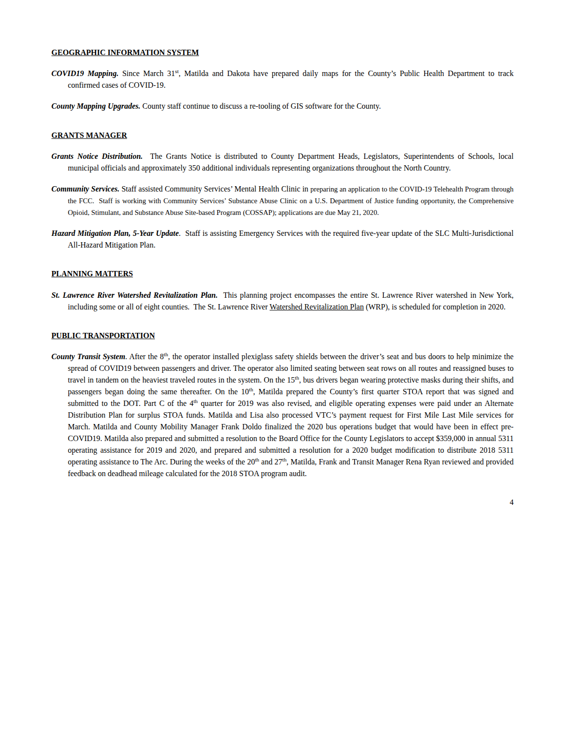GEOGRAPHIC INFORMATION SYSTEM
COVID19 Mapping. Since March 31st, Matilda and Dakota have prepared daily maps for the County’s Public Health Department to track confirmed cases of COVID-19.
County Mapping Upgrades. County staff continue to discuss a re-tooling of GIS software for the County.
GRANTS MANAGER
Grants Notice Distribution. The Grants Notice is distributed to County Department Heads, Legislators, Superintendents of Schools, local municipal officials and approximately 350 additional individuals representing organizations throughout the North Country.
Community Services. Staff assisted Community Services’ Mental Health Clinic in preparing an application to the COVID-19 Telehealth Program through the FCC. Staff is working with Community Services’ Substance Abuse Clinic on a U.S. Department of Justice funding opportunity, the Comprehensive Opioid, Stimulant, and Substance Abuse Site-based Program (COSSAP); applications are due May 21, 2020.
Hazard Mitigation Plan, 5-Year Update. Staff is assisting Emergency Services with the required five-year update of the SLC Multi-Jurisdictional All-Hazard Mitigation Plan.
PLANNING MATTERS
St. Lawrence River Watershed Revitalization Plan. This planning project encompasses the entire St. Lawrence River watershed in New York, including some or all of eight counties. The St. Lawrence River Watershed Revitalization Plan (WRP), is scheduled for completion in 2020.
PUBLIC TRANSPORTATION
County Transit System. After the 8th, the operator installed plexiglass safety shields between the driver’s seat and bus doors to help minimize the spread of COVID19 between passengers and driver. The operator also limited seating between seat rows on all routes and reassigned buses to travel in tandem on the heaviest traveled routes in the system. On the 15th, bus drivers began wearing protective masks during their shifts, and passengers began doing the same thereafter. On the 10th, Matilda prepared the County’s first quarter STOA report that was signed and submitted to the DOT. Part C of the 4th quarter for 2019 was also revised, and eligible operating expenses were paid under an Alternate Distribution Plan for surplus STOA funds. Matilda and Lisa also processed VTC’s payment request for First Mile Last Mile services for March. Matilda and County Mobility Manager Frank Doldo finalized the 2020 bus operations budget that would have been in effect pre-COVID19. Matilda also prepared and submitted a resolution to the Board Office for the County Legislators to accept $359,000 in annual 5311 operating assistance for 2019 and 2020, and prepared and submitted a resolution for a 2020 budget modification to distribute 2018 5311 operating assistance to The Arc. During the weeks of the 20th and 27th, Matilda, Frank and Transit Manager Rena Ryan reviewed and provided feedback on deadhead mileage calculated for the 2018 STOA program audit.
4